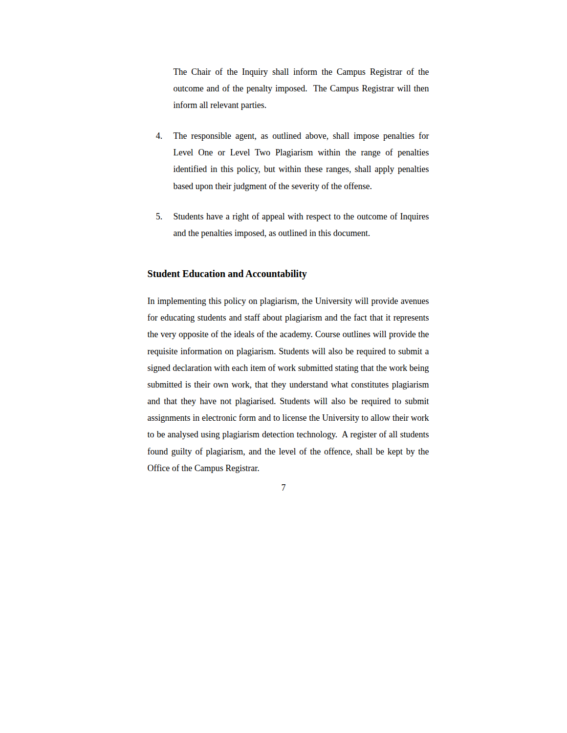The Chair of the Inquiry shall inform the Campus Registrar of the outcome and of the penalty imposed. The Campus Registrar will then inform all relevant parties.
4. The responsible agent, as outlined above, shall impose penalties for Level One or Level Two Plagiarism within the range of penalties identified in this policy, but within these ranges, shall apply penalties based upon their judgment of the severity of the offense.
5. Students have a right of appeal with respect to the outcome of Inquires and the penalties imposed, as outlined in this document.
Student Education and Accountability
In implementing this policy on plagiarism, the University will provide avenues for educating students and staff about plagiarism and the fact that it represents the very opposite of the ideals of the academy. Course outlines will provide the requisite information on plagiarism. Students will also be required to submit a signed declaration with each item of work submitted stating that the work being submitted is their own work, that they understand what constitutes plagiarism and that they have not plagiarised. Students will also be required to submit assignments in electronic form and to license the University to allow their work to be analysed using plagiarism detection technology. A register of all students found guilty of plagiarism, and the level of the offence, shall be kept by the Office of the Campus Registrar.
7